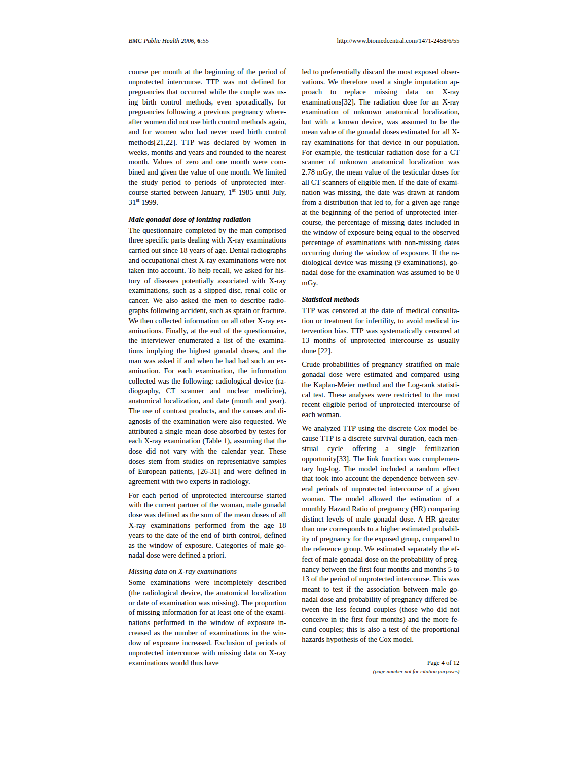BMC Public Health 2006, 6:55
http://www.biomedcentral.com/1471-2458/6/55
course per month at the beginning of the period of unprotected intercourse. TTP was not defined for pregnancies that occurred while the couple was using birth control methods, even sporadically, for pregnancies following a previous pregnancy whereafter women did not use birth control methods again, and for women who had never used birth control methods[21,22]. TTP was declared by women in weeks, months and years and rounded to the nearest month. Values of zero and one month were combined and given the value of one month. We limited the study period to periods of unprotected intercourse started between January, 1st 1985 until July, 31st 1999.
Male gonadal dose of ionizing radiation
The questionnaire completed by the man comprised three specific parts dealing with X-ray examinations carried out since 18 years of age. Dental radiographs and occupational chest X-ray examinations were not taken into account. To help recall, we asked for history of diseases potentially associated with X-ray examinations, such as a slipped disc, renal colic or cancer. We also asked the men to describe radiographs following accident, such as sprain or fracture. We then collected information on all other X-ray examinations. Finally, at the end of the questionnaire, the interviewer enumerated a list of the examinations implying the highest gonadal doses, and the man was asked if and when he had had such an examination. For each examination, the information collected was the following: radiological device (radiography, CT scanner and nuclear medicine), anatomical localization, and date (month and year). The use of contrast products, and the causes and diagnosis of the examination were also requested. We attributed a single mean dose absorbed by testes for each X-ray examination (Table 1), assuming that the dose did not vary with the calendar year. These doses stem from studies on representative samples of European patients, [26-31] and were defined in agreement with two experts in radiology.
For each period of unprotected intercourse started with the current partner of the woman, male gonadal dose was defined as the sum of the mean doses of all X-ray examinations performed from the age 18 years to the date of the end of birth control, defined as the window of exposure. Categories of male gonadal dose were defined a priori.
Missing data on X-ray examinations
Some examinations were incompletely described (the radiological device, the anatomical localization or date of examination was missing). The proportion of missing information for at least one of the examinations performed in the window of exposure increased as the number of examinations in the window of exposure increased. Exclusion of periods of unprotected intercourse with missing data on X-ray examinations would thus have
led to preferentially discard the most exposed observations. We therefore used a single imputation approach to replace missing data on X-ray examinations[32]. The radiation dose for an X-ray examination of unknown anatomical localization, but with a known device, was assumed to be the mean value of the gonadal doses estimated for all X-ray examinations for that device in our population. For example, the testicular radiation dose for a CT scanner of unknown anatomical localization was 2.78 mGy, the mean value of the testicular doses for all CT scanners of eligible men. If the date of examination was missing, the date was drawn at random from a distribution that led to, for a given age range at the beginning of the period of unprotected intercourse, the percentage of missing dates included in the window of exposure being equal to the observed percentage of examinations with non-missing dates occurring during the window of exposure. If the radiological device was missing (9 examinations), gonadal dose for the examination was assumed to be 0 mGy.
Statistical methods
TTP was censored at the date of medical consultation or treatment for infertility, to avoid medical intervention bias. TTP was systematically censored at 13 months of unprotected intercourse as usually done [22].
Crude probabilities of pregnancy stratified on male gonadal dose were estimated and compared using the Kaplan-Meier method and the Log-rank statistical test. These analyses were restricted to the most recent eligible period of unprotected intercourse of each woman.
We analyzed TTP using the discrete Cox model because TTP is a discrete survival duration, each menstrual cycle offering a single fertilization opportunity[33]. The link function was complementary log-log. The model included a random effect that took into account the dependence between several periods of unprotected intercourse of a given woman. The model allowed the estimation of a monthly Hazard Ratio of pregnancy (HR) comparing distinct levels of male gonadal dose. A HR greater than one corresponds to a higher estimated probability of pregnancy for the exposed group, compared to the reference group. We estimated separately the effect of male gonadal dose on the probability of pregnancy between the first four months and months 5 to 13 of the period of unprotected intercourse. This was meant to test if the association between male gonadal dose and probability of pregnancy differed between the less fecund couples (those who did not conceive in the first four months) and the more fecund couples; this is also a test of the proportional hazards hypothesis of the Cox model.
Page 4 of 12 (page number not for citation purposes)